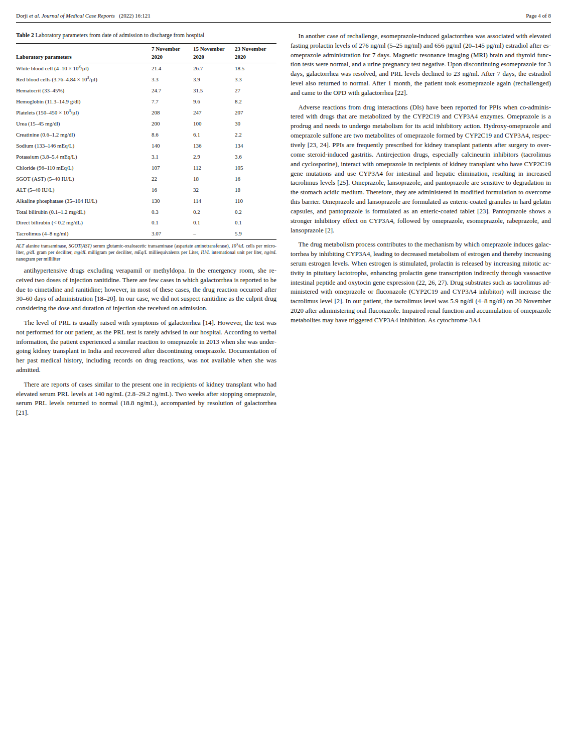Dorji et al. Journal of Medical Case Reports (2022) 16:121
Page 4 of 8
Table 2 Laboratory parameters from date of admission to discharge from hospital
| Laboratory parameters | 7 November 2020 | 15 November 2020 | 23 November 2020 |
| --- | --- | --- | --- |
| White blood cell (4–10 × 10 3 /µl) | 21.4 | 26.7 | 18.5 |
| Red blood cells (3.76–4.84 × 10 3 /µl) | 3.3 | 3.9 | 3.3 |
| Hematocrit (33–45%) | 24.7 | 31.5 | 27 |
| Hemoglobin (11.3–14.9 g/dl) | 7.7 | 9.6 | 8.2 |
| Platelets (150–450 × 10 3 /µl) | 208 | 247 | 207 |
| Urea (15–45 mg/dl) | 200 | 100 | 30 |
| Creatinine (0.6–1.2 mg/dl) | 8.6 | 6.1 | 2.2 |
| Sodium (133–146 mEq/L) | 140 | 136 | 134 |
| Potassium (3.8–5.4 mEq/L) | 3.1 | 2.9 | 3.6 |
| Chloride (96–110 mEq/L) | 107 | 112 | 105 |
| SGOT (AST) (5–40 IU/L) | 22 | 18 | 16 |
| ALT (5–40 IU/L) | 16 | 32 | 18 |
| Alkaline phosphatase (35–104 IU/L) | 130 | 114 | 110 |
| Total bilirubin (0.1–1.2 mg/dL) | 0.3 | 0.2 | 0.2 |
| Direct bilirubin (< 0.2 mg/dL) | 0.1 | 0.1 | 0.1 |
| Tacrolimus (4–8 ng/ml) | 3.07 | – | 5.9 |
ALT alanine transaminase, SGOT(AST) serum glutamic-oxaloacetic transaminase (aspartate aminotransferase), 103/uL cells per microliter, g/dL gram per deciliter, mg/dL milligram per deciliter, mEq/L milliequivalents per Liter, IU/L international unit per liter, ng/mL nanogram per milliliter
antihypertensive drugs excluding verapamil or methyldopa. In the emergency room, she received two doses of injection ranitidine. There are few cases in which galactorrhea is reported to be due to cimetidine and ranitidine; however, in most of these cases, the drug reaction occurred after 30–60 days of administration [18–20]. In our case, we did not suspect ranitidine as the culprit drug considering the dose and duration of injection she received on admission.
The level of PRL is usually raised with symptoms of galactorrhea [14]. However, the test was not performed for our patient, as the PRL test is rarely advised in our hospital. According to verbal information, the patient experienced a similar reaction to omeprazole in 2013 when she was undergoing kidney transplant in India and recovered after discontinuing omeprazole. Documentation of her past medical history, including records on drug reactions, was not available when she was admitted.
There are reports of cases similar to the present one in recipients of kidney transplant who had elevated serum PRL levels at 140 ng/mL (2.8–29.2 ng/mL). Two weeks after stopping omeprazole, serum PRL levels returned to normal (18.8 ng/mL), accompanied by resolution of galactorrhea [21].
In another case of rechallenge, esomeprazole-induced galactorrhea was associated with elevated fasting prolactin levels of 276 ng/ml (5–25 ng/ml) and 656 pg/ml (20–145 pg/ml) estradiol after esomeprazole administration for 7 days. Magnetic resonance imaging (MRI) brain and thyroid function tests were normal, and a urine pregnancy test negative. Upon discontinuing esomeprazole for 3 days, galactorrhea was resolved, and PRL levels declined to 23 ng/ml. After 7 days, the estradiol level also returned to normal. After 1 month, the patient took esomeprazole again (rechallenged) and came to the OPD with galactorrhea [22].
Adverse reactions from drug interactions (DIs) have been reported for PPIs when co-administered with drugs that are metabolized by the CYP2C19 and CYP3A4 enzymes. Omeprazole is a prodrug and needs to undergo metabolism for its acid inhibitory action. Hydroxy-omeprazole and omeprazole sulfone are two metabolites of omeprazole formed by CYP2C19 and CYP3A4, respectively [23, 24]. PPIs are frequently prescribed for kidney transplant patients after surgery to overcome steroid-induced gastritis. Antirejection drugs, especially calcineurin inhibitors (tacrolimus and cyclosporine), interact with omeprazole in recipients of kidney transplant who have CYP2C19 gene mutations and use CYP3A4 for intestinal and hepatic elimination, resulting in increased tacrolimus levels [25]. Omeprazole, lansoprazole, and pantoprazole are sensitive to degradation in the stomach acidic medium. Therefore, they are administered in modified formulation to overcome this barrier. Omeprazole and lansoprazole are formulated as enteric-coated granules in hard gelatin capsules, and pantoprazole is formulated as an enteric-coated tablet [23]. Pantoprazole shows a stronger inhibitory effect on CYP3A4, followed by omeprazole, esomeprazole, rabeprazole, and lansoprazole [2].
The drug metabolism process contributes to the mechanism by which omeprazole induces galactorrhea by inhibiting CYP3A4, leading to decreased metabolism of estrogen and thereby increasing serum estrogen levels. When estrogen is stimulated, prolactin is released by increasing mitotic activity in pituitary lactotrophs, enhancing prolactin gene transcription indirectly through vasoactive intestinal peptide and oxytocin gene expression (22, 26, 27). Drug substrates such as tacrolimus administered with omeprazole or fluconazole (CYP2C19 and CYP3A4 inhibitor) will increase the tacrolimus level [2]. In our patient, the tacrolimus level was 5.9 ng/dl (4–8 ng/dl) on 20 November 2020 after administering oral fluconazole. Impaired renal function and accumulation of omeprazole metabolites may have triggered CYP3A4 inhibition. As cytochrome 3A4